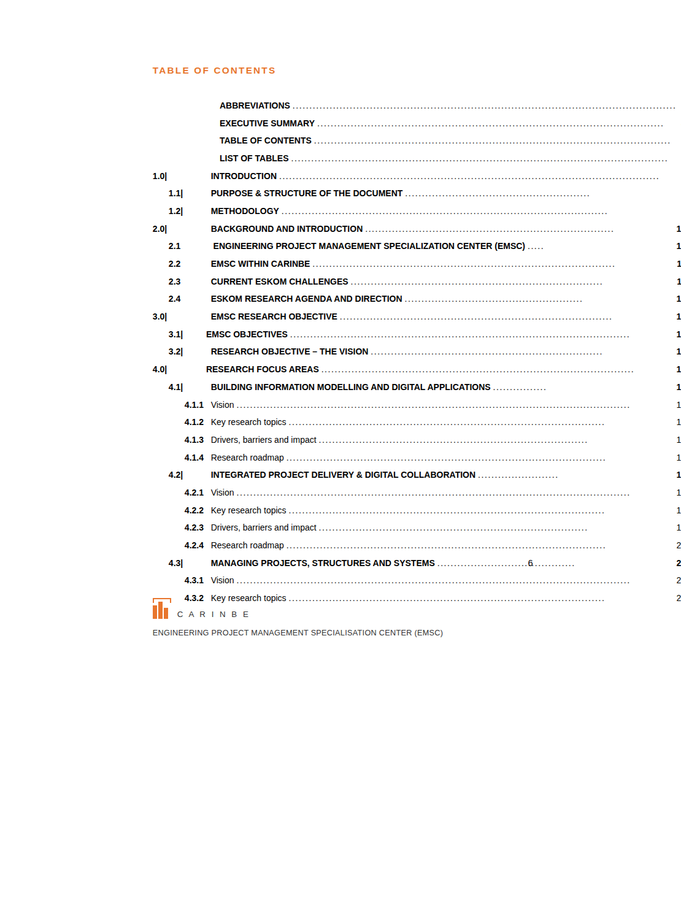Table of Contents
| | Abbreviations .................................................................................................................. | 3 |
| | Executive Summary ....................................................................................................... | 4 |
| | Table of Contents .......................................................................................................... | 6 |
| | List of Tables ................................................................................................................ | 8 |
| 1.0/ | Introduction ................................................................................................................. | 9 |
| 1.1/ | Purpose & Structure of the Document ....................................................... | 9 |
| 1.2/ | Methodology ................................................................................................. | 9 |
| 2.0/ | Background and Introduction .......................................................................... | 10 |
| 2.1 | Engineering Project Management Specialization Center (EMSC) ..... | 10 |
| 2.2 | EMSC within CARINBE .......................................................................................... | 11 |
| 2.3 | Current Eskom Challenges ........................................................................... | 11 |
| 2.4 | Eskom Research Agenda and Direction ..................................................... | 13 |
| 3.0/ | EMSC Research Objective ................................................................................. | 14 |
| 3.1/ | EMSC Objectives ..................................................................................................... | 14 |
| 3.2/ | Research Objective – The Vision ..................................................................... | 14 |
| 4.0/ | Research Focus Areas ............................................................................................. | 15 |
| 4.1/ | Building Information Modelling and Digital Applications ................ | 15 |
| 4.1.1 | Vision ..................................................................................................................... | 15 |
| 4.1.2 | Key research topics .............................................................................................. | 16 |
| 4.1.3 | Drivers, barriers and impact ................................................................................ | 16 |
| 4.1.4 | Research roadmap ............................................................................................... | 18 |
| 4.2/ | Integrated Project Delivery & Digital Collaboration ........................ | 19 |
| 4.2.1 | Vision ..................................................................................................................... | 19 |
| 4.2.2 | Key research topics .............................................................................................. | 19 |
| 4.2.3 | Drivers, barriers and impact ................................................................................ | 19 |
| 4.2.4 | Research roadmap ............................................................................................... | 21 |
| 4.3/ | Managing Projects, Structures and Systems ......................................... | 22 |
| 4.3.1 | Vision ..................................................................................................................... | 22 |
| 4.3.2 | Key research topics .............................................................................................. | 22 |
6
C A R I N B E
ENGINEERING PROJECT MANAGEMENT SPECIALISATION CENTER (EMSC)